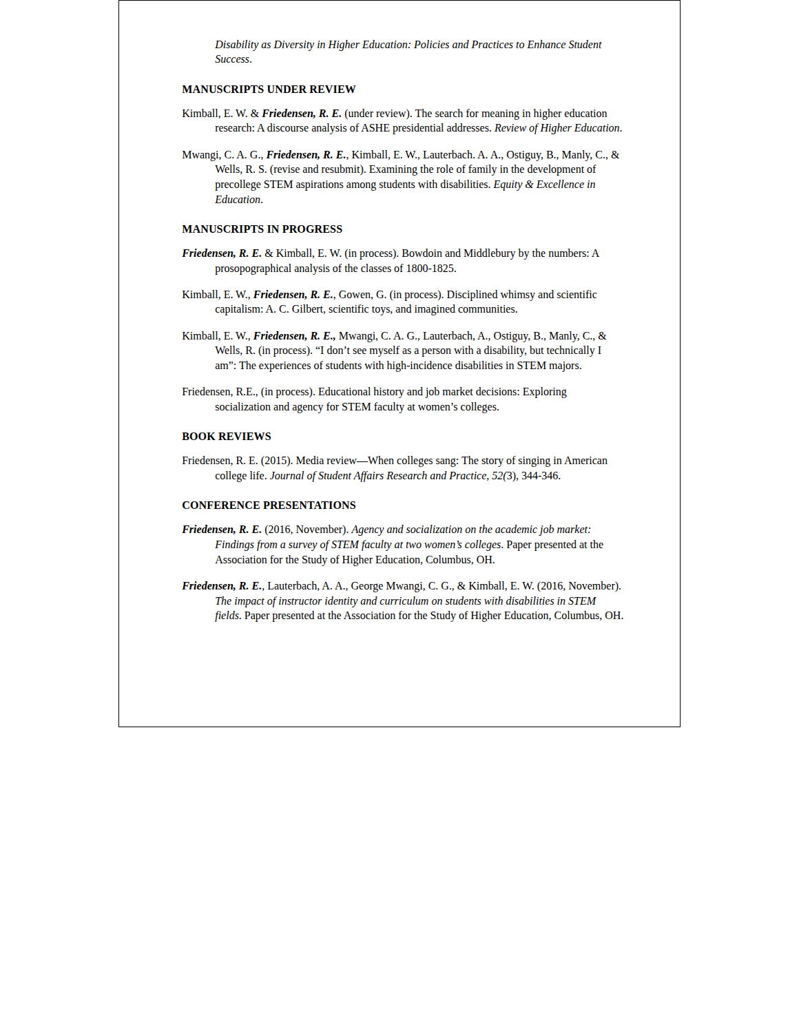Disability as Diversity in Higher Education: Policies and Practices to Enhance Student Success.
Manuscripts Under Review
Kimball, E. W. & Friedensen, R. E. (under review). The search for meaning in higher education research: A discourse analysis of ASHE presidential addresses. Review of Higher Education.
Mwangi, C. A. G., Friedensen, R. E., Kimball, E. W., Lauterbach. A. A., Ostiguy, B., Manly, C., & Wells, R. S. (revise and resubmit). Examining the role of family in the development of precollege STEM aspirations among students with disabilities. Equity & Excellence in Education.
Manuscripts In Progress
Friedensen, R. E. & Kimball, E. W. (in process). Bowdoin and Middlebury by the numbers: A prosopographical analysis of the classes of 1800-1825.
Kimball, E. W., Friedensen, R. E., Gowen, G. (in process). Disciplined whimsy and scientific capitalism: A. C. Gilbert, scientific toys, and imagined communities.
Kimball, E. W., Friedensen, R. E., Mwangi, C. A. G., Lauterbach, A., Ostiguy, B., Manly, C., & Wells, R. (in process). “I don’t see myself as a person with a disability, but technically I am”: The experiences of students with high-incidence disabilities in STEM majors.
Friedensen, R.E., (in process). Educational history and job market decisions: Exploring socialization and agency for STEM faculty at women’s colleges.
Book Reviews
Friedensen, R. E. (2015). Media review—When colleges sang: The story of singing in American college life. Journal of Student Affairs Research and Practice, 52(3), 344-346.
Conference Presentations
Friedensen, R. E. (2016, November). Agency and socialization on the academic job market: Findings from a survey of STEM faculty at two women’s colleges. Paper presented at the Association for the Study of Higher Education, Columbus, OH.
Friedensen, R. E., Lauterbach, A. A., George Mwangi, C. G., & Kimball, E. W. (2016, November). The impact of instructor identity and curriculum on students with disabilities in STEM fields. Paper presented at the Association for the Study of Higher Education, Columbus, OH.